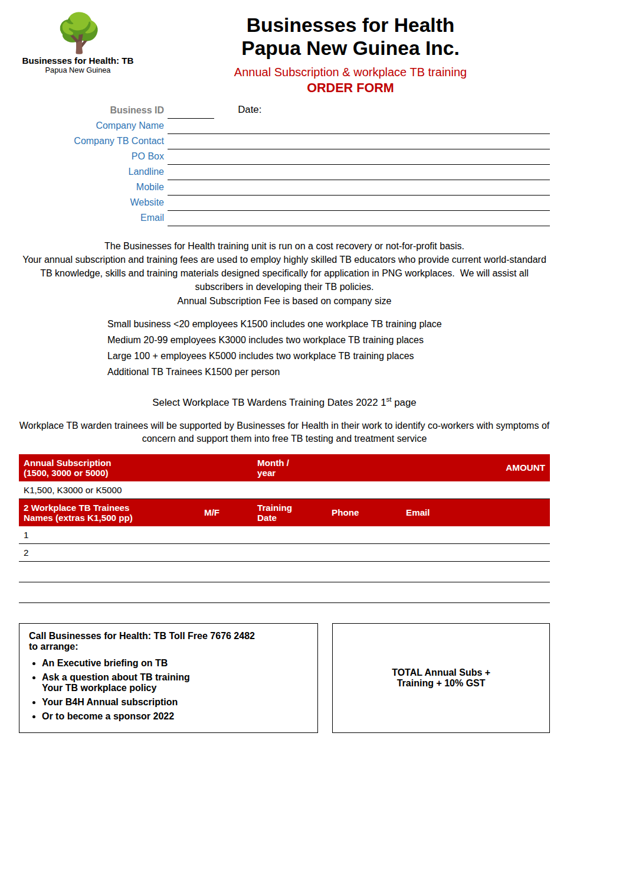🌳
Businesses for Health: TB
Papua New Guinea
Businesses for Health
Papua New Guinea Inc.
Annual Subscription & workplace TB training
ORDER FORM
| Business ID | | Date: |
| Company Name | |
| Company TB Contact | |
| PO Box | |
| Landline | |
| Mobile | |
| Website | |
| Email | |
The Businesses for Health training unit is run on a cost recovery or not-for-profit basis.
Your annual subscription and training fees are used to employ highly skilled TB educators who provide current world-standard TB knowledge, skills and training materials designed specifically for application in PNG workplaces. We will assist all subscribers in developing their TB policies.
Annual Subscription Fee is based on company size
Small business <20 employees K1500 includes one workplace TB training place
Medium 20-99 employees K3000 includes two workplace TB training places
Large 100 + employees K5000 includes two workplace TB training places
Additional TB Trainees K1500 per person
Select Workplace TB Wardens Training Dates 2022 1st page
Workplace TB warden trainees will be supported by Businesses for Health in their work to identify co-workers with symptoms of concern and support them into free TB testing and treatment service
| Annual Subscription (1500, 3000 or 5000) | | Month / year | | | AMOUNT |
| --- | --- | --- | --- | --- | --- |
| K1,500, K3000 or K5000 | |
| 2 Workplace TB Trainees Names (extras K1,500 pp) | M/F | Training Date | Phone | Email |
| 1 | | | | |
| 2 | | | | |
Call Businesses for Health: TB Toll Free 7676 2482
to arrange:
An Executive briefing on TB
Ask a question about TB training
Your TB workplace policy
Your B4H Annual subscription
Or to become a sponsor 2022
TOTAL Annual Subs +
Training + 10% GST